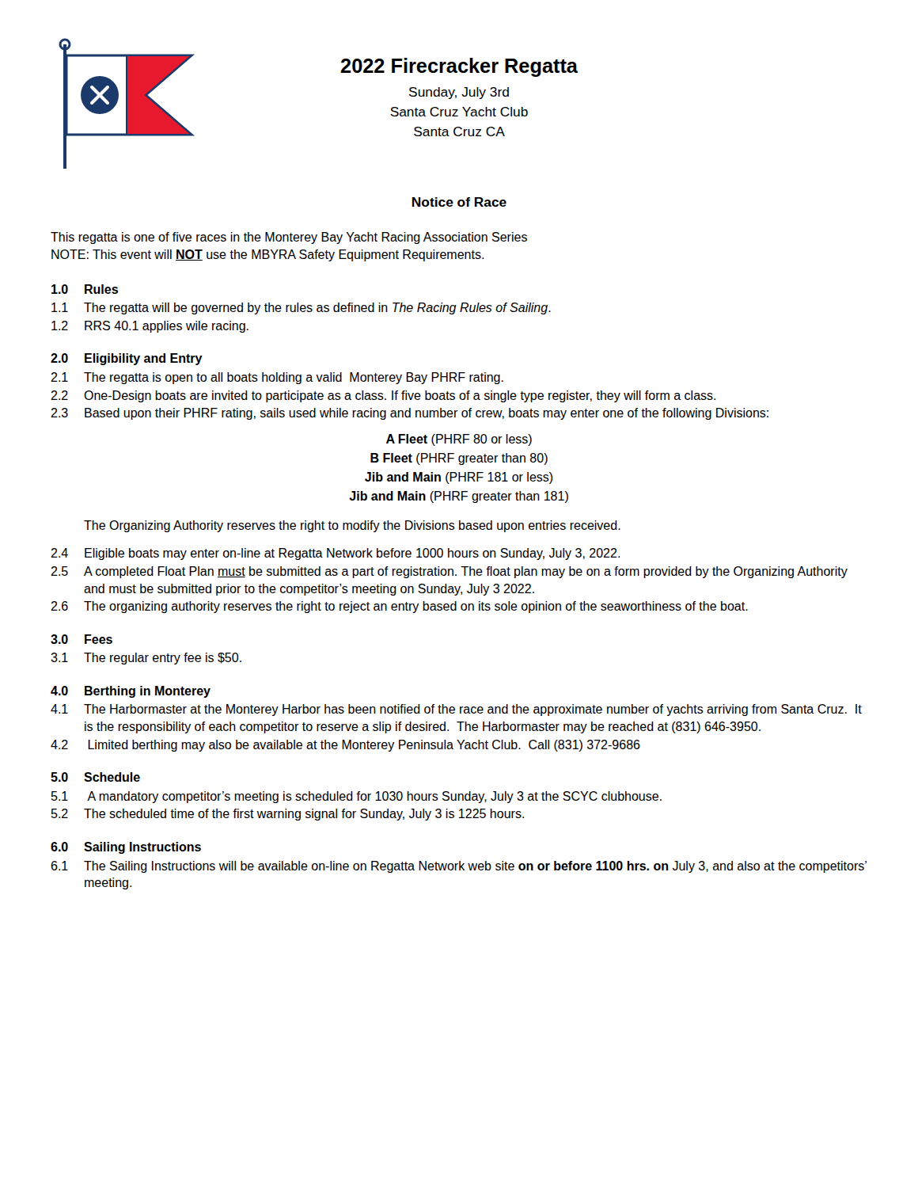2022 Firecracker Regatta
Sunday, July 3rd
Santa Cruz Yacht Club
Santa Cruz CA
Notice of Race
This regatta is one of five races in the Monterey Bay Yacht Racing Association Series
NOTE: This event will NOT use the MBYRA Safety Equipment Requirements.
1.0 Rules
1.1 The regatta will be governed by the rules as defined in The Racing Rules of Sailing.
1.2 RRS 40.1 applies wile racing.
2.0 Eligibility and Entry
2.1 The regatta is open to all boats holding a valid Monterey Bay PHRF rating.
2.2 One-Design boats are invited to participate as a class. If five boats of a single type register, they will form a class.
2.3 Based upon their PHRF rating, sails used while racing and number of crew, boats may enter one of the following Divisions:
A Fleet (PHRF 80 or less)
B Fleet (PHRF greater than 80)
Jib and Main (PHRF 181 or less)
Jib and Main (PHRF greater than 181)
The Organizing Authority reserves the right to modify the Divisions based upon entries received.
2.4 Eligible boats may enter on-line at Regatta Network before 1000 hours on Sunday, July 3, 2022.
2.5 A completed Float Plan must be submitted as a part of registration. The float plan may be on a form provided by the Organizing Authority and must be submitted prior to the competitor’s meeting on Sunday, July 3 2022.
2.6 The organizing authority reserves the right to reject an entry based on its sole opinion of the seaworthiness of the boat.
3.0 Fees
3.1 The regular entry fee is $50.
4.0 Berthing in Monterey
4.1 The Harbormaster at the Monterey Harbor has been notified of the race and the approximate number of yachts arriving from Santa Cruz. It is the responsibility of each competitor to reserve a slip if desired. The Harbormaster may be reached at (831) 646-3950.
4.2 Limited berthing may also be available at the Monterey Peninsula Yacht Club. Call (831) 372-9686
5.0 Schedule
5.1 A mandatory competitor’s meeting is scheduled for 1030 hours Sunday, July 3 at the SCYC clubhouse.
5.2 The scheduled time of the first warning signal for Sunday, July 3 is 1225 hours.
6.0 Sailing Instructions
6.1 The Sailing Instructions will be available on-line on Regatta Network web site on or before 1100 hrs. on July 3, and also at the competitors’ meeting.